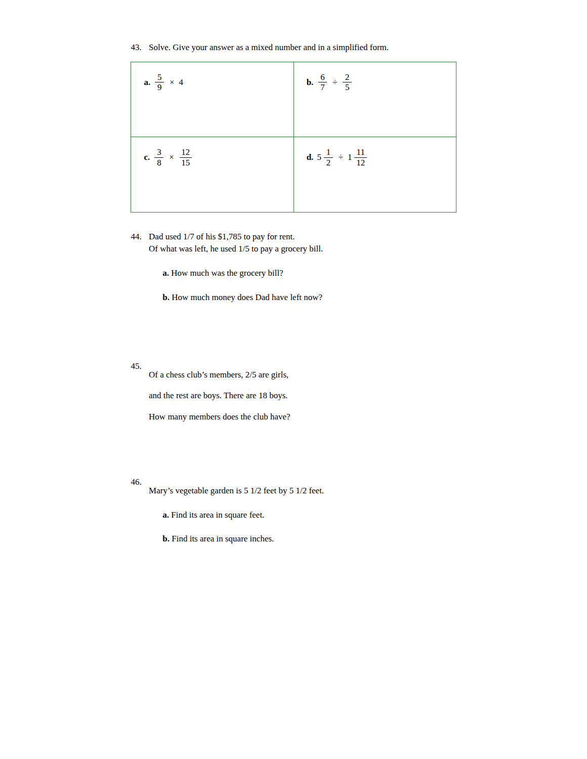43.
Solve. Give your answer as a mixed number and in a simplified form.
| a. 5 9 × 4 | b. 6 7 ÷ 2 5 |
| c. 3 8 × 12 15 | d. 5 1 2 ÷ 1 11 12 |
44.
Dad used 1/7 of his $1,785 to pay for rent.
Of what was left, he used 1/5 to pay a grocery bill.
a. How much was the grocery bill?
b. How much money does Dad have left now?
45.
Of a chess club’s members, 2/5 are girls,
and the rest are boys. There are 18 boys.
How many members does the club have?
46.
Mary’s vegetable garden is 5 1/2 feet by 5 1/2 feet.
a. Find its area in square feet.
b. Find its area in square inches.